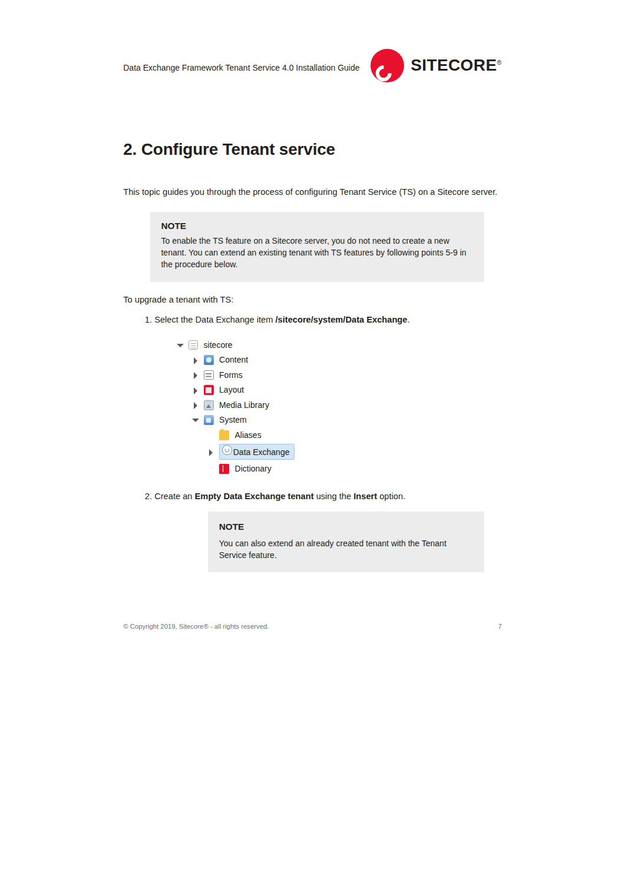Data Exchange Framework Tenant Service 4.0 Installation Guide
SITECORE®
2. Configure Tenant service
This topic guides you through the process of configuring Tenant Service (TS) on a Sitecore server.
NOTE
To enable the TS feature on a Sitecore server, you do not need to create a new tenant. You can extend an existing tenant with TS features by following points 5-9 in the procedure below.
To upgrade a tenant with TS:
Select the Data Exchange item /sitecore/system/Data Exchange.
sitecore
Content
Forms
Layout
Media Library
System
Aliases
Data Exchange
Dictionary
Create an Empty Data Exchange tenant using the Insert option.
NOTE
You can also extend an already created tenant with the Tenant Service feature.
© Copyright 2019, Sitecore® - all rights reserved.
7